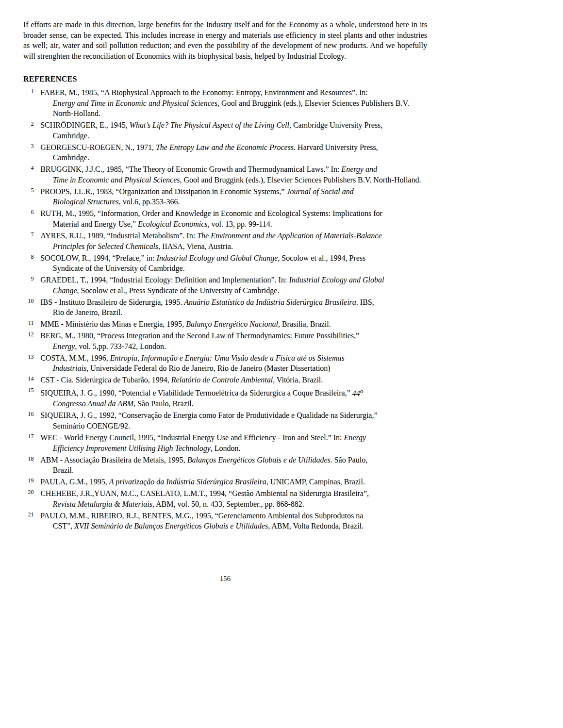If efforts are made in this direction, large benefits for the Industry itself and for the Economy as a whole, understood here in its broader sense, can be expected. This includes increase in energy and materials use efficiency in steel plants and other industries as well; air, water and soil pollution reduction; and even the possibility of the development of new products. And we hopefully will strenghten the reconciliation of Economics with its biophysical basis, helped by Industrial Ecology.
REFERENCES
1 FABER, M., 1985, “A Biophysical Approach to the Economy: Entropy, Environment and Resources”. In:Energy and Time in Economic and Physical Sciences, Gool and Bruggink (eds.), Elsevier Sciences Publishers B.V. North-Holland.
2 SCHRÖDINGER, E., 1945, What’s Life? The Physical Aspect of the Living Cell, Cambridge University Press,Cambridge.
3 GEORGESCU-ROEGEN, N., 1971, The Entropy Law and the Economic Process. Harvard University Press,Cambridge.
4 BRUGGINK, J.J.C., 1985, “The Theory of Economic Growth and Thermodynamical Laws.” In: Energy and Time in Economic and Physical Sciences, Gool and Bruggink (eds.), Elsevier Sciences Publishers B.V. North-Holland.
5 PROOPS, J.L.R., 1983, “Organization and Dissipation in Economic Systems,” Journal of Social and Biological Structures, vol.6, pp.353-366.
6 RUTH, M., 1995, “Information, Order and Knowledge in Economic and Ecological Systems: Implications forMaterial and Energy Use,” Ecological Economics, vol. 13, pp. 99-114.
7 AYRES, R.U., 1989, “Industrial Metabolism”. In: The Environment and the Application of Materials-Balance Principles for Selected Chemicals, IIASA, Viena, Austria.
8 SOCOLOW, R., 1994, “Preface,” in: Industrial Ecology and Global Change, Socolow et al., 1994, PressSyndicate of the University of Cambridge.
9 GRAEDEL, T., 1994, “Industrial Ecology: Definition and Implementation”. In: Industrial Ecology and Global Change, Socolow et al., Press Syndicate of the University of Cambridge.
10 IBS - Instituto Brasileiro de Siderurgia, 1995. Anuário Estatístico da Indústria Siderúrgica Brasileira. IBS,Rio de Janeiro, Brazil.
11 MME - Ministério das Minas e Energia, 1995, Balanço Energético Nacional, Brasília, Brazil.
12 BERG, M., 1980, “Process Integration and the Second Law of Thermodynamics: Future Possibilities,”Energy, vol. 5,pp. 733-742, London.
13 COSTA, M.M., 1996, Entropia, Informação e Energia: Uma Visão desde a Física até os Sistemas Industriais, Universidade Federal do Rio de Janeiro, Rio de Janeiro (Master Dissertation)
14 CST - Cia. Siderúrgica de Tubarão, 1994, Relatório de Controle Ambiental, Vitória, Brazil.
15 SIQUEIRA, J. G., 1990, “Potencial e Viabilidade Termoelétrica da Siderurgica a Coque Brasileira,” 44o Congresso Anual da ABM, São Paulo, Brazil.
16 SIQUEIRA, J. G., 1992, “Conservação de Energia como Fator de Produtividade e Qualidade na Siderurgia,”Seminário COENGE/92.
17 WEC - World Energy Council, 1995, “Industrial Energy Use and Efficiency - Iron and Steel.” In: Energy Efficiency Improvement Utilising High Technology, London.
18 ABM - Associação Brasileira de Metais, 1995, Balanços Energéticos Globais e de Utilidades. São Paulo,Brazil.
19 PAULA, G.M., 1995, A privatização da Indústria Siderúrgica Brasileira, UNICAMP, Campinas, Brazil.
20 CHEHEBE, J.R.,YUAN, M.C., CASELATO, L.M.T., 1994, “Gestão Ambiental na Siderurgia Brasileira”,Revista Metalurgia & Materiais, ABM, vol. 50, n. 433, September., pp. 868-882.
21 PAULO, M.M., RIBEIRO, R.J., BENTES, M.G., 1995, “Gerenciamento Ambiental dos Subprodutos naCST”, XVII Seminário de Balanços Energéticos Globais e Utilidades, ABM, Volta Redonda, Brazil.
156